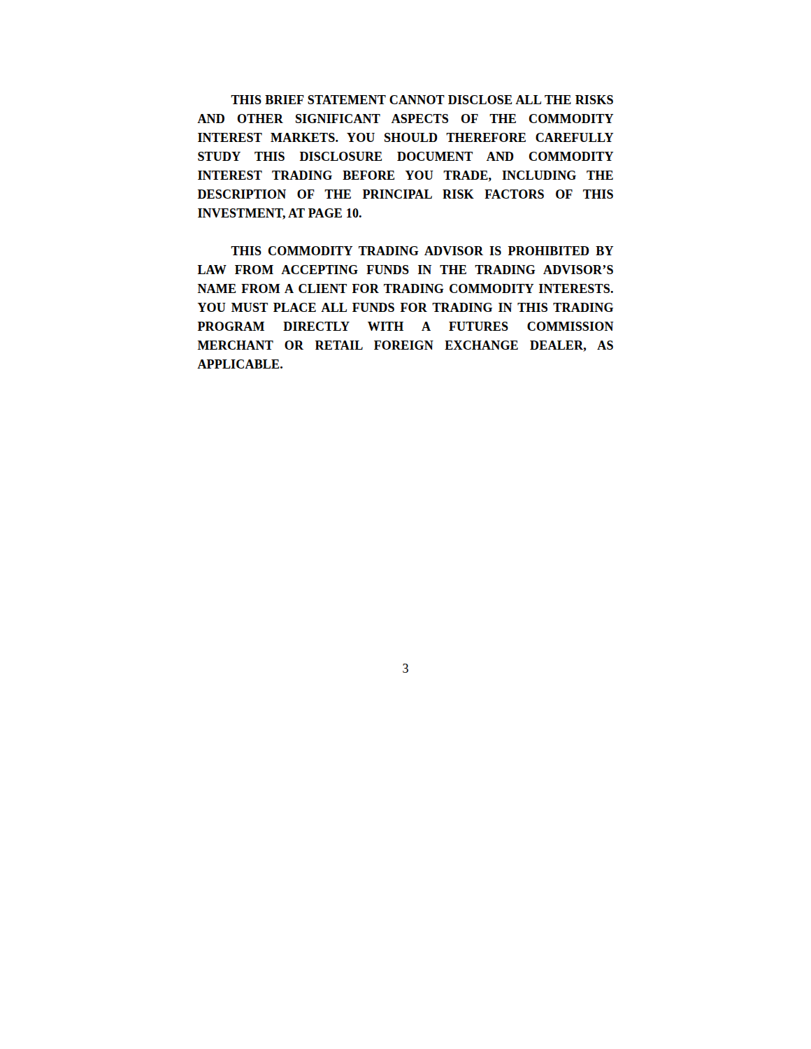This brief statement cannot disclose all the risks and other significant aspects of the commodity interest markets. You should therefore carefully study this disclosure document and commodity interest trading before you trade, including the description of the principal risk factors of this investment, at page 10.
This commodity trading advisor is prohibited by law from accepting funds in the trading advisor’s name from a client for trading commodity interests. You must place all funds for trading in this trading program directly with a futures commission merchant or retail foreign exchange dealer, as applicable.
3